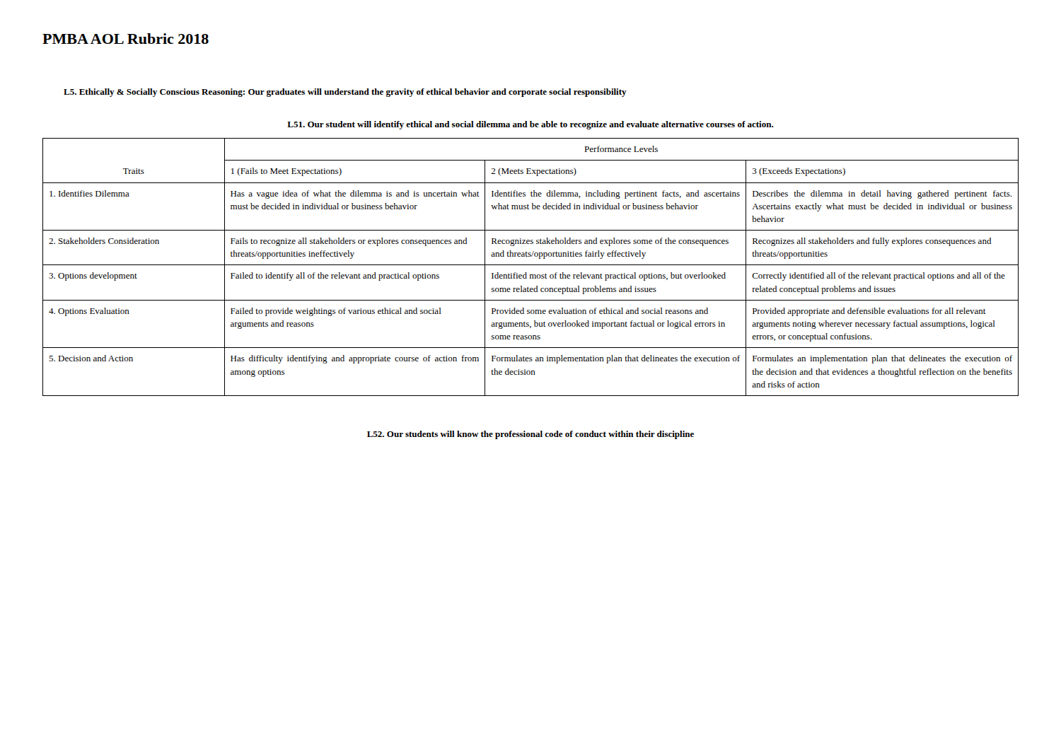PMBA AOL Rubric 2018
L5. Ethically & Socially Conscious Reasoning: Our graduates will understand the gravity of ethical behavior and corporate social responsibility
L51. Our student will identify ethical and social dilemma and be able to recognize and evaluate alternative courses of action.
| | Performance Levels |
| Traits | 1 (Fails to Meet Expectations) | 2 (Meets Expectations) | 3 (Exceeds Expectations) |
| 1. Identifies Dilemma | Has a vague idea of what the dilemma is and is uncertain what must be decided in individual or business behavior | Identifies the dilemma, including pertinent facts, and ascertains what must be decided in individual or business behavior | Describes the dilemma in detail having gathered pertinent facts. Ascertains exactly what must be decided in individual or business behavior |
| 2. Stakeholders Consideration | Fails to recognize all stakeholders or explores consequences and threats/opportunities ineffectively | Recognizes stakeholders and explores some of the consequences and threats/opportunities fairly effectively | Recognizes all stakeholders and fully explores consequences and threats/opportunities |
| 3. Options development | Failed to identify all of the relevant and practical options | Identified most of the relevant practical options, but overlooked some related conceptual problems and issues | Correctly identified all of the relevant practical options and all of the related conceptual problems and issues |
| 4. Options Evaluation | Failed to provide weightings of various ethical and social arguments and reasons | Provided some evaluation of ethical and social reasons and arguments, but overlooked important factual or logical errors in some reasons | Provided appropriate and defensible evaluations for all relevant arguments noting wherever necessary factual assumptions, logical errors, or conceptual confusions. |
| 5. Decision and Action | Has difficulty identifying and appropriate course of action from among options | Formulates an implementation plan that delineates the execution of the decision | Formulates an implementation plan that delineates the execution of the decision and that evidences a thoughtful reflection on the benefits and risks of action |
L52. Our students will know the professional code of conduct within their discipline